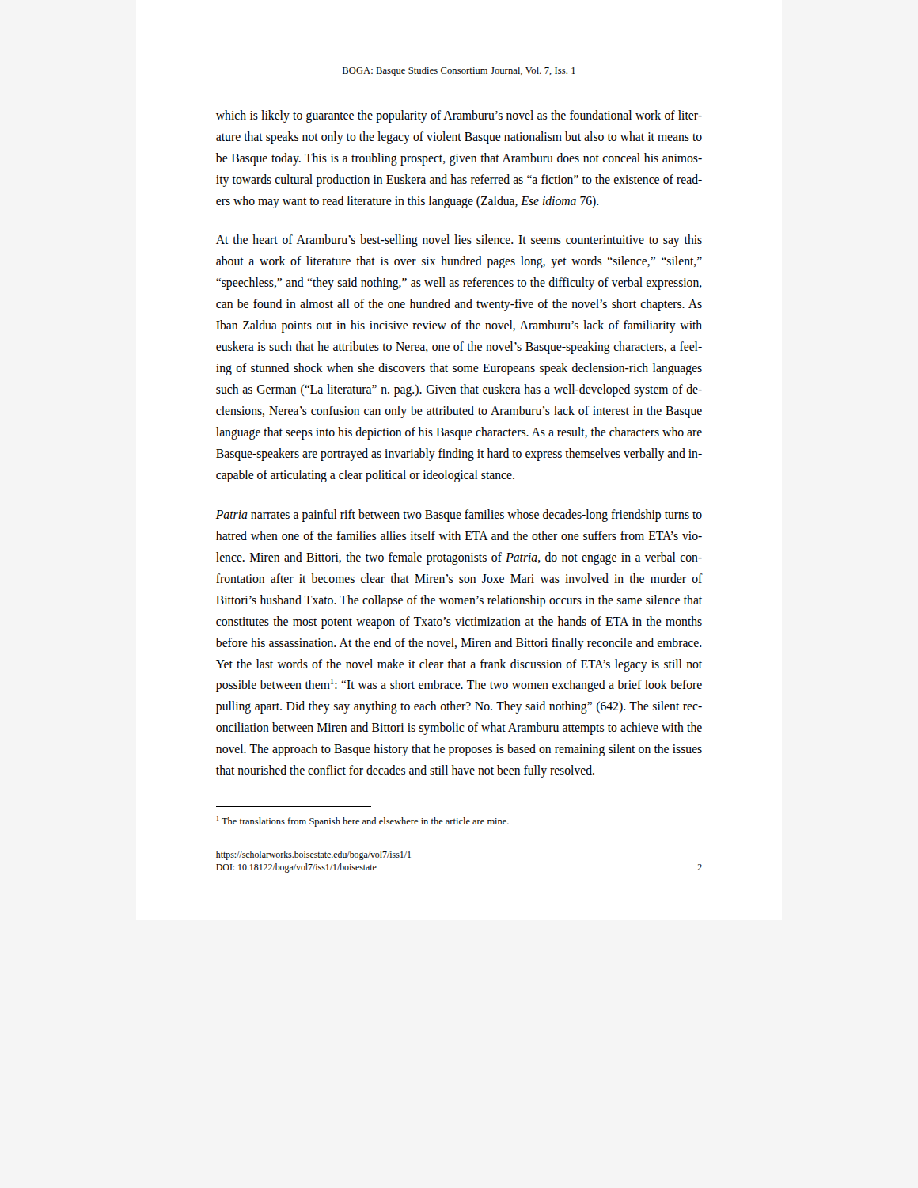BOGA: Basque Studies Consortium Journal, Vol. 7, Iss. 1
which is likely to guarantee the popularity of Aramburu’s novel as the foundational work of literature that speaks not only to the legacy of violent Basque nationalism but also to what it means to be Basque today. This is a troubling prospect, given that Aramburu does not conceal his animosity towards cultural production in Euskera and has referred as “a fiction” to the existence of readers who may want to read literature in this language (Zaldua, Ese idioma 76).
At the heart of Aramburu’s best-selling novel lies silence. It seems counterintuitive to say this about a work of literature that is over six hundred pages long, yet words “silence,” “silent,” “speechless,” and “they said nothing,” as well as references to the difficulty of verbal expression, can be found in almost all of the one hundred and twenty-five of the novel’s short chapters. As Iban Zaldua points out in his incisive review of the novel, Aramburu’s lack of familiarity with euskera is such that he attributes to Nerea, one of the novel’s Basque-speaking characters, a feeling of stunned shock when she discovers that some Europeans speak declension-rich languages such as German (“La literatura” n. pag.). Given that euskera has a well-developed system of declensions, Nerea’s confusion can only be attributed to Aramburu’s lack of interest in the Basque language that seeps into his depiction of his Basque characters. As a result, the characters who are Basque-speakers are portrayed as invariably finding it hard to express themselves verbally and incapable of articulating a clear political or ideological stance.
Patria narrates a painful rift between two Basque families whose decades-long friendship turns to hatred when one of the families allies itself with ETA and the other one suffers from ETA’s violence. Miren and Bittori, the two female protagonists of Patria, do not engage in a verbal confrontation after it becomes clear that Miren’s son Joxe Mari was involved in the murder of Bittori’s husband Txato. The collapse of the women’s relationship occurs in the same silence that constitutes the most potent weapon of Txato’s victimization at the hands of ETA in the months before his assassination. At the end of the novel, Miren and Bittori finally reconcile and embrace. Yet the last words of the novel make it clear that a frank discussion of ETA’s legacy is still not possible between them1: “It was a short embrace. The two women exchanged a brief look before pulling apart. Did they say anything to each other? No. They said nothing” (642). The silent reconciliation between Miren and Bittori is symbolic of what Aramburu attempts to achieve with the novel. The approach to Basque history that he proposes is based on remaining silent on the issues that nourished the conflict for decades and still have not been fully resolved.
1 The translations from Spanish here and elsewhere in the article are mine.
https://scholarworks.boisestate.edu/boga/vol7/iss1/1
DOI: 10.18122/boga/vol7/iss1/1/boisestate
2